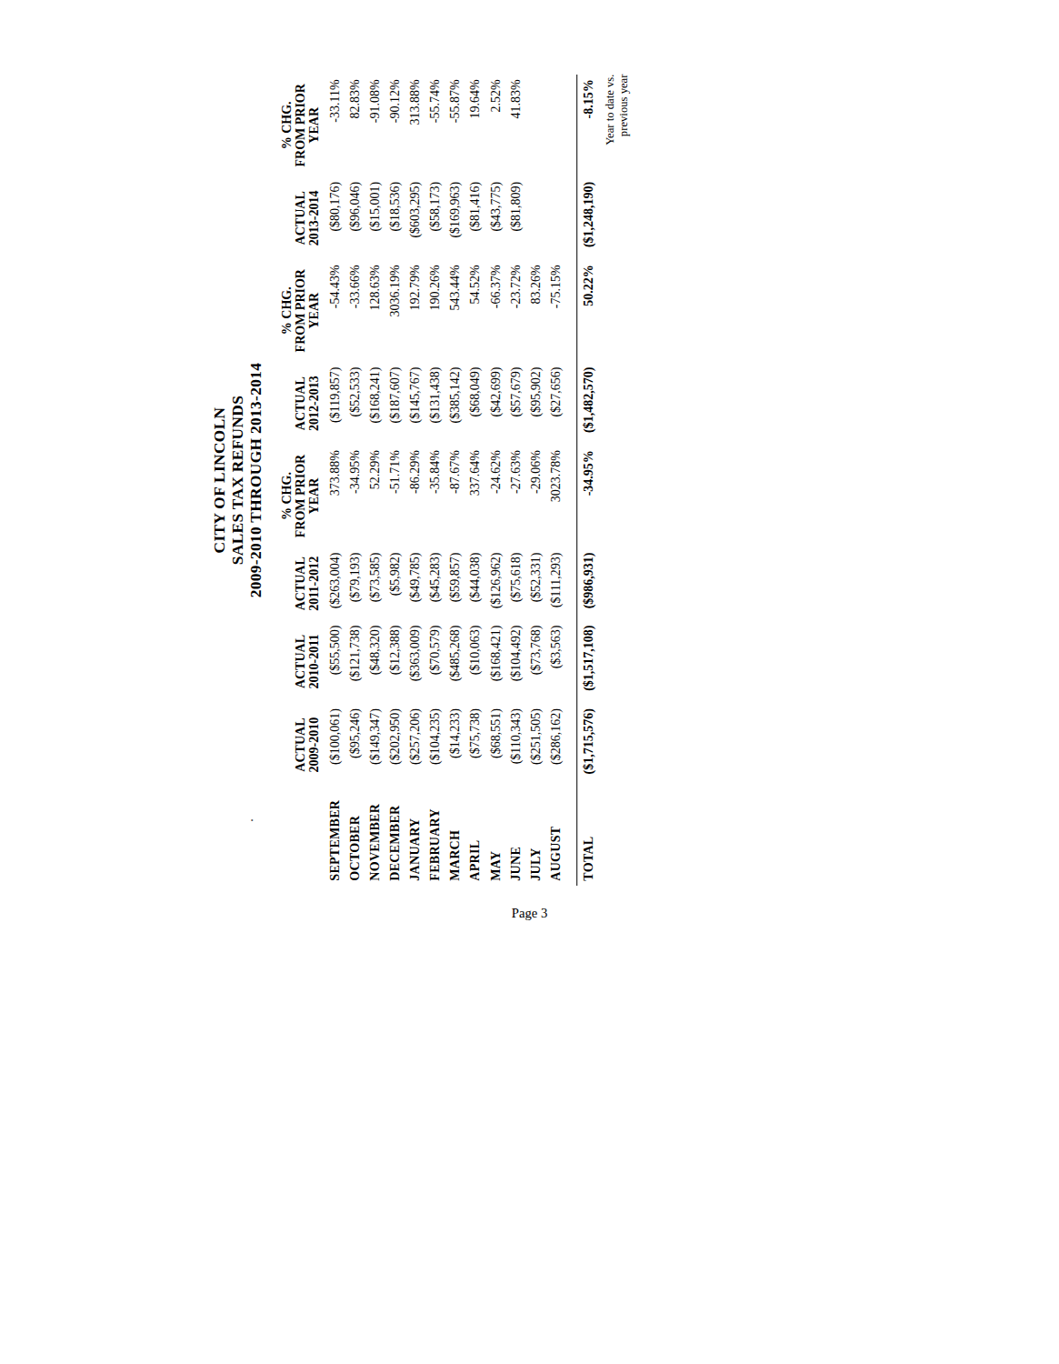CITY OF LINCOLN
SALES TAX REFUNDS
2009-2010 THROUGH 2013-2014
| | ACTUAL 2009-2010 | ACTUAL 2010-2011 | ACTUAL 2011-2012 | % CHG. FROM PRIOR YEAR | ACTUAL 2012-2013 | % CHG. FROM PRIOR YEAR | ACTUAL 2013-2014 | % CHG. FROM PRIOR YEAR |
| --- | --- | --- | --- | --- | --- | --- | --- | --- |
| SEPTEMBER | ($100,061) | ($55,500) | ($263,004) | 373.88% | ($119,857) | -54.43% | ($80,176) | -33.11% |
| OCTOBER | ($95,246) | ($121,738) | ($79,193) | -34.95% | ($52,533) | -33.66% | ($96,046) | 82.83% |
| NOVEMBER | ($149,347) | ($48,320) | ($73,585) | 52.29% | ($168,241) | 128.63% | ($15,001) | -91.08% |
| DECEMBER | ($202,950) | ($12,388) | ($5,982) | -51.71% | ($187,607) | 3036.19% | ($18,536) | -90.12% |
| JANUARY | ($257,206) | ($363,009) | ($49,785) | -86.29% | ($145,767) | 192.79% | ($603,295) | 313.88% |
| FEBRUARY | ($104,235) | ($70,579) | ($45,283) | -35.84% | ($131,438) | 190.26% | ($58,173) | -55.74% |
| MARCH | ($14,233) | ($485,268) | ($59,857) | -87.67% | ($385,142) | 543.44% | ($169,963) | -55.87% |
| APRIL | ($75,738) | ($10,063) | ($44,038) | 337.64% | ($68,049) | 54.52% | ($81,416) | 19.64% |
| MAY | ($68,551) | ($168,421) | ($126,962) | -24.62% | ($42,699) | -66.37% | ($43,775) | 2.52% |
| JUNE | ($110,343) | ($104,492) | ($75,618) | -27.63% | ($57,679) | -23.72% | ($81,809) | 41.83% |
| JULY | ($251,505) | ($73,768) | ($52,331) | -29.06% | ($95,902) | 83.26% | | |
| AUGUST | ($286,162) | ($3,563) | ($111,293) | 3023.78% | ($27,656) | -75.15% | | |
| TOTAL | ($1,715,576) | ($1,517,108) | ($986,931) | -34.95% | ($1,482,570) | 50.22% | ($1,248,190) | -8.15% |
Year to date vs.
previous year
.
Page 3